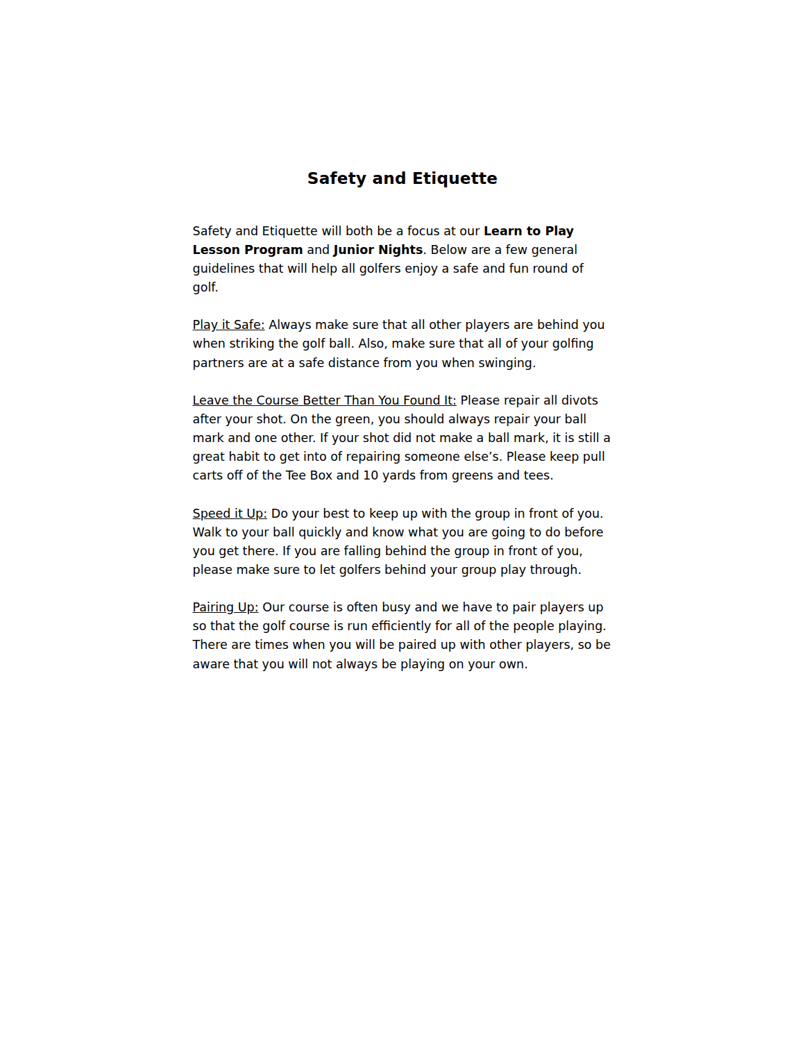Safety and Etiquette
Safety and Etiquette will both be a focus at our Learn to Play Lesson Program and Junior Nights. Below are a few general guidelines that will help all golfers enjoy a safe and fun round of golf.
Play it Safe: Always make sure that all other players are behind you when striking the golf ball. Also, make sure that all of your golfing partners are at a safe distance from you when swinging.
Leave the Course Better Than You Found It: Please repair all divots after your shot. On the green, you should always repair your ball mark and one other. If your shot did not make a ball mark, it is still a great habit to get into of repairing someone else’s. Please keep pull carts off of the Tee Box and 10 yards from greens and tees.
Speed it Up: Do your best to keep up with the group in front of you. Walk to your ball quickly and know what you are going to do before you get there. If you are falling behind the group in front of you, please make sure to let golfers behind your group play through.
Pairing Up: Our course is often busy and we have to pair players up so that the golf course is run efficiently for all of the people playing. There are times when you will be paired up with other players, so be aware that you will not always be playing on your own.